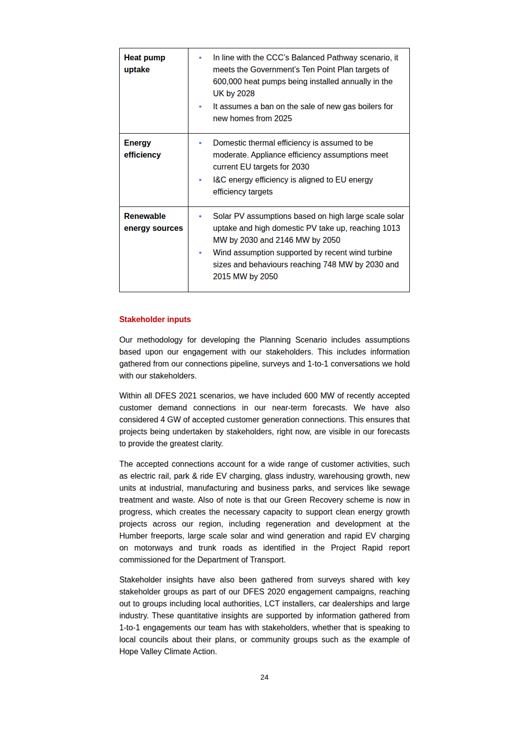| Heat pump uptake | In line with the CCC’s Balanced Pathway scenario, it meets the Government’s Ten Point Plan targets of 600,000 heat pumps being installed annually in the UK by 2028 It assumes a ban on the sale of new gas boilers for new homes from 2025 |
| Energy efficiency | Domestic thermal efficiency is assumed to be moderate. Appliance efficiency assumptions meet current EU targets for 2030 I&C energy efficiency is aligned to EU energy efficiency targets |
| Renewable energy sources | Solar PV assumptions based on high large scale solar uptake and high domestic PV take up, reaching 1013 MW by 2030 and 2146 MW by 2050 Wind assumption supported by recent wind turbine sizes and behaviours reaching 748 MW by 2030 and 2015 MW by 2050 |
Stakeholder inputs
Our methodology for developing the Planning Scenario includes assumptions based upon our engagement with our stakeholders. This includes information gathered from our connections pipeline, surveys and 1-to-1 conversations we hold with our stakeholders.
Within all DFES 2021 scenarios, we have included 600 MW of recently accepted customer demand connections in our near-term forecasts. We have also considered 4 GW of accepted customer generation connections. This ensures that projects being undertaken by stakeholders, right now, are visible in our forecasts to provide the greatest clarity.
The accepted connections account for a wide range of customer activities, such as electric rail, park & ride EV charging, glass industry, warehousing growth, new units at industrial, manufacturing and business parks, and services like sewage treatment and waste. Also of note is that our Green Recovery scheme is now in progress, which creates the necessary capacity to support clean energy growth projects across our region, including regeneration and development at the Humber freeports, large scale solar and wind generation and rapid EV charging on motorways and trunk roads as identified in the Project Rapid report commissioned for the Department of Transport.
Stakeholder insights have also been gathered from surveys shared with key stakeholder groups as part of our DFES 2020 engagement campaigns, reaching out to groups including local authorities, LCT installers, car dealerships and large industry. These quantitative insights are supported by information gathered from 1-to-1 engagements our team has with stakeholders, whether that is speaking to local councils about their plans, or community groups such as the example of Hope Valley Climate Action.
24